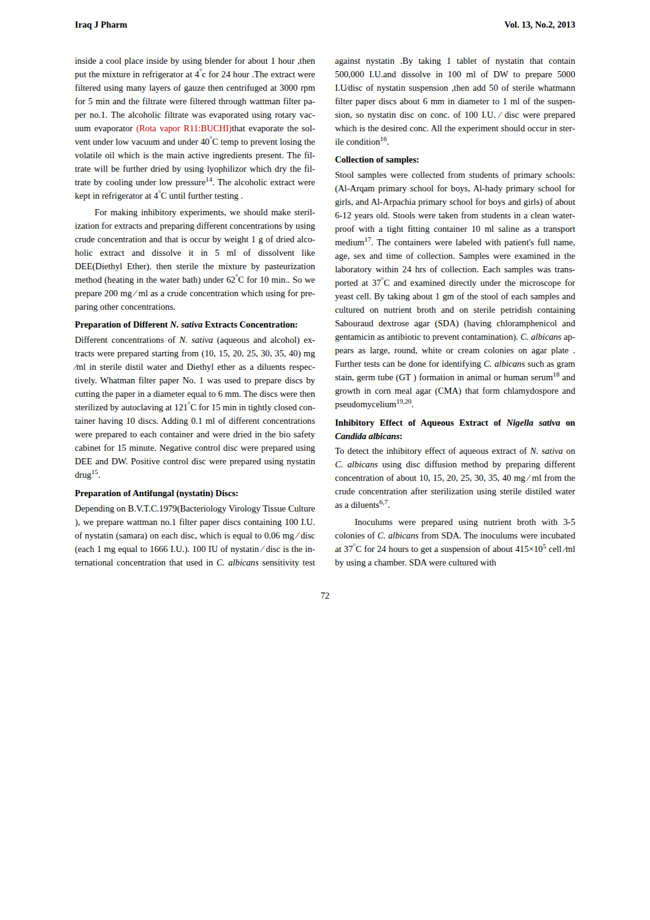Iraq J Pharm Vol. 13, No.2, 2013
inside a cool place inside by using blender for about 1 hour ,then put the mixture in refrigerator at 4°c for 24 hour .The extract were filtered using many layers of gauze then centrifuged at 3000 rpm for 5 min and the filtrate were filtered through wattman filter paper no.1. The alcoholic filtrate was evaporated using rotary vacuum evaporator (Rota vapor R11:BUCHI) that evaporate the solvent under low vacuum and under 40°C temp to prevent losing the volatile oil which is the main active ingredients present. The filtrate will be further dried by using lyophilizor which dry the filtrate by cooling under low pressure14. The alcoholic extract were kept in refrigerator at 4°C until further testing .
For making inhibitory experiments, we should make sterilization for extracts and preparing different concentrations by using crude concentration and that is occur by weight 1 g of dried alcoholic extract and dissolve it in 5 ml of dissolvent like DEE(Diethyl Ether). then sterile the mixture by pasteurization method (heating in the water bath) under 62°C for 10 min.. So we prepare 200 mg ⁄ ml as a crude concentration which using for preparing other concentrations.
Preparation of Different N. sativa Extracts Concentration:
Different concentrations of N. sativa (aqueous and alcohol) extracts were prepared starting from (10, 15, 20, 25, 30, 35, 40) mg ⁄ml in sterile distil water and Diethyl ether as a diluents respectively. Whatman filter paper No. 1 was used to prepare discs by cutting the paper in a diameter equal to 6 mm. The discs were then sterilized by autoclaving at 121°C for 15 min in tightly closed container having 10 discs. Adding 0.1 ml of different concentrations were prepared to each container and were dried in the bio safety cabinet for 15 minute. Negative control disc were prepared using DEE and DW. Positive control disc were prepared using nystatin drug15.
Preparation of Antifungal (nystatin) Discs:
Depending on B.V.T.C.1979(Bacteriology Virology Tissue Culture ), we prepare wattman no.1 filter paper discs containing 100 I.U. of nystatin (samara) on each disc, which is equal to 0.06 mg ⁄ disc (each 1 mg equal to 1666 I.U.). 100 IU of nystatin ⁄ disc is the international concentration that used in C. albicans sensitivity test against nystatin .By taking 1 tablet of nystatin that contain 500,000 I.U.and dissolve in 100 ml of DW to prepare 5000 I.U⁄disc of nystatin suspension ,then add 50 of sterile whatmann filter paper discs about 6 mm in diameter to 1 ml of the suspension, so nystatin disc on conc. of 100 I.U. ⁄ disc were prepared which is the desired conc. All the experiment should occur in sterile condition16.
Collection of samples:
Stool samples were collected from students of primary schools: (Al-Arqam primary school for boys, Al-hady primary school for girls, and Al-Arpachia primary school for boys and girls) of about 6-12 years old. Stools were taken from students in a clean water-proof with a tight fitting container 10 ml saline as a transport medium17. The containers were labeled with patient's full name, age, sex and time of collection. Samples were examined in the laboratory within 24 hrs of collection. Each samples was transported at 37°C and examined directly under the microscope for yeast cell. By taking about 1 gm of the stool of each samples and cultured on nutrient broth and on sterile petridish containing Sabouraud dextrose agar (SDA) (having chloramphenicol and gentamicin as antibiotic to prevent contamination). C. albicans appears as large, round, white or cream colonies on agar plate . Further tests can be done for identifying C. albicans such as gram stain, germ tube (GT ) formation in animal or human serum18 and growth in corn meal agar (CMA) that form chlamydospore and pseudomycelium19,20.
Inhibitory Effect of Aqueous Extract of Nigella sativa on Candida albicans:
To detect the inhibitory effect of aqueous extract of N. sativa on C. albicans using disc diffusion method by preparing different concentration of about 10, 15, 20, 25, 30, 35, 40 mg ⁄ ml from the crude concentration after sterilization using sterile distiled water as a diluents6,7.
Inoculums were prepared using nutrient broth with 3-5 colonies of C. albicans from SDA. The inoculums were incubated at 37°C for 24 hours to get a suspension of about 415×105 cell ⁄ml by using a chamber. SDA were cultured with
72